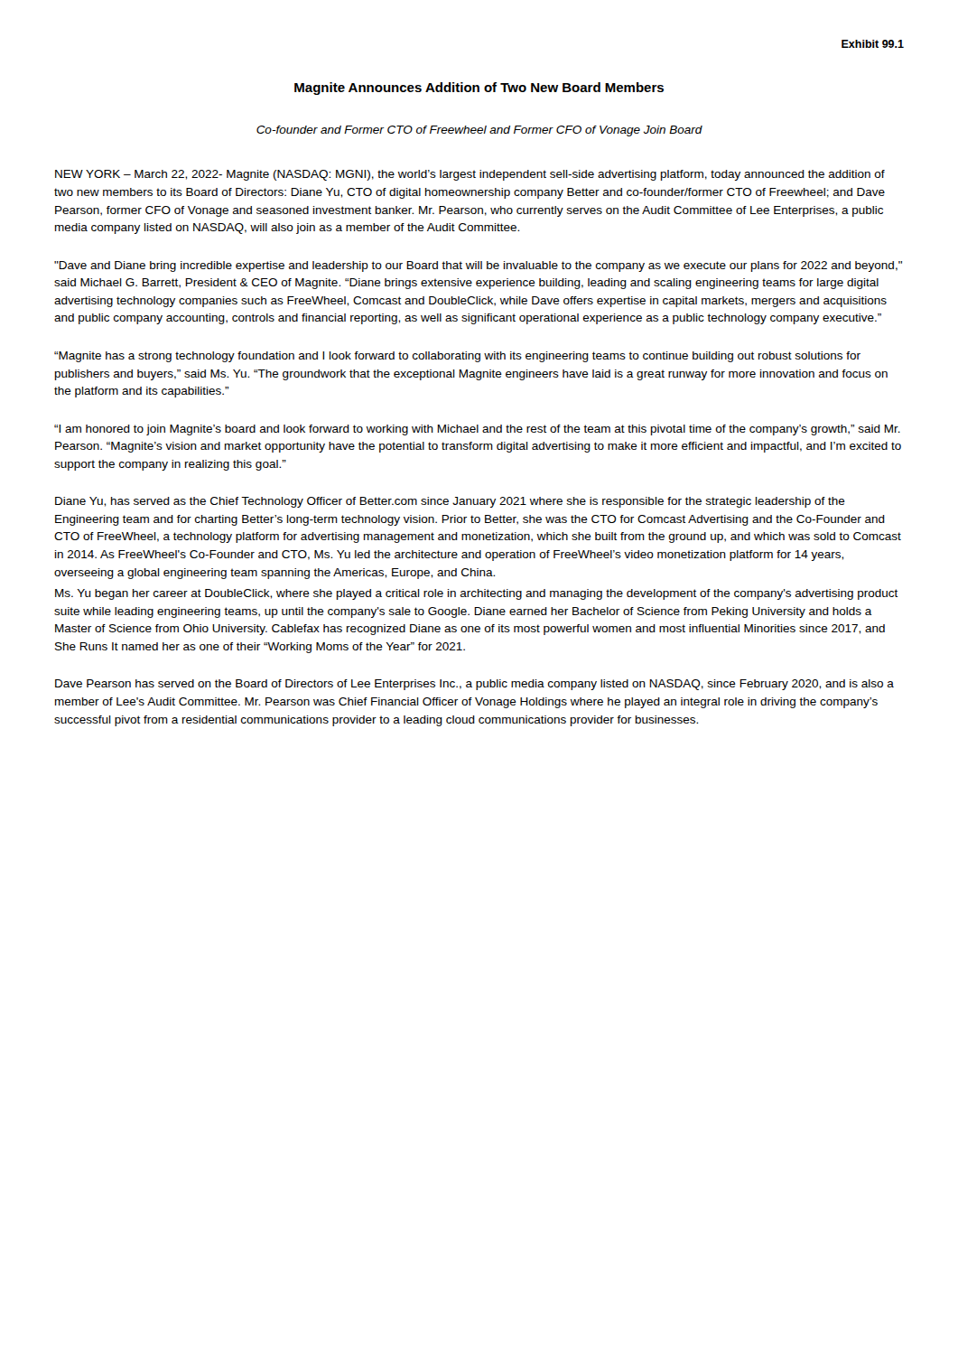Exhibit 99.1
Magnite Announces Addition of Two New Board Members
Co-founder and Former CTO of Freewheel and Former CFO of Vonage Join Board
NEW YORK – March 22, 2022- Magnite (NASDAQ: MGNI), the world’s largest independent sell-side advertising platform, today announced the addition of two new members to its Board of Directors: Diane Yu, CTO of digital homeownership company Better and co-founder/former CTO of Freewheel; and Dave Pearson, former CFO of Vonage and seasoned investment banker. Mr. Pearson, who currently serves on the Audit Committee of Lee Enterprises, a public media company listed on NASDAQ, will also join as a member of the Audit Committee.
"Dave and Diane bring incredible expertise and leadership to our Board that will be invaluable to the company as we execute our plans for 2022 and beyond," said Michael G. Barrett, President & CEO of Magnite. “Diane brings extensive experience building, leading and scaling engineering teams for large digital advertising technology companies such as FreeWheel, Comcast and DoubleClick, while Dave offers expertise in capital markets, mergers and acquisitions and public company accounting, controls and financial reporting, as well as significant operational experience as a public technology company executive.”
“Magnite has a strong technology foundation and I look forward to collaborating with its engineering teams to continue building out robust solutions for publishers and buyers,” said Ms. Yu. “The groundwork that the exceptional Magnite engineers have laid is a great runway for more innovation and focus on the platform and its capabilities.”
“I am honored to join Magnite’s board and look forward to working with Michael and the rest of the team at this pivotal time of the company’s growth,” said Mr. Pearson. “Magnite’s vision and market opportunity have the potential to transform digital advertising to make it more efficient and impactful, and I’m excited to support the company in realizing this goal.”
Diane Yu, has served as the Chief Technology Officer of Better.com since January 2021 where she is responsible for the strategic leadership of the Engineering team and for charting Better’s long-term technology vision. Prior to Better, she was the CTO for Comcast Advertising and the Co-Founder and CTO of FreeWheel, a technology platform for advertising management and monetization, which she built from the ground up, and which was sold to Comcast in 2014. As FreeWheel's Co-Founder and CTO, Ms. Yu led the architecture and operation of FreeWheel’s video monetization platform for 14 years, overseeing a global engineering team spanning the Americas, Europe, and China.
Ms. Yu began her career at DoubleClick, where she played a critical role in architecting and managing the development of the company's advertising product suite while leading engineering teams, up until the company's sale to Google. Diane earned her Bachelor of Science from Peking University and holds a Master of Science from Ohio University. Cablefax has recognized Diane as one of its most powerful women and most influential Minorities since 2017, and She Runs It named her as one of their “Working Moms of the Year” for 2021.
Dave Pearson has served on the Board of Directors of Lee Enterprises Inc., a public media company listed on NASDAQ, since February 2020, and is also a member of Lee's Audit Committee. Mr. Pearson was Chief Financial Officer of Vonage Holdings where he played an integral role in driving the company’s successful pivot from a residential communications provider to a leading cloud communications provider for businesses.